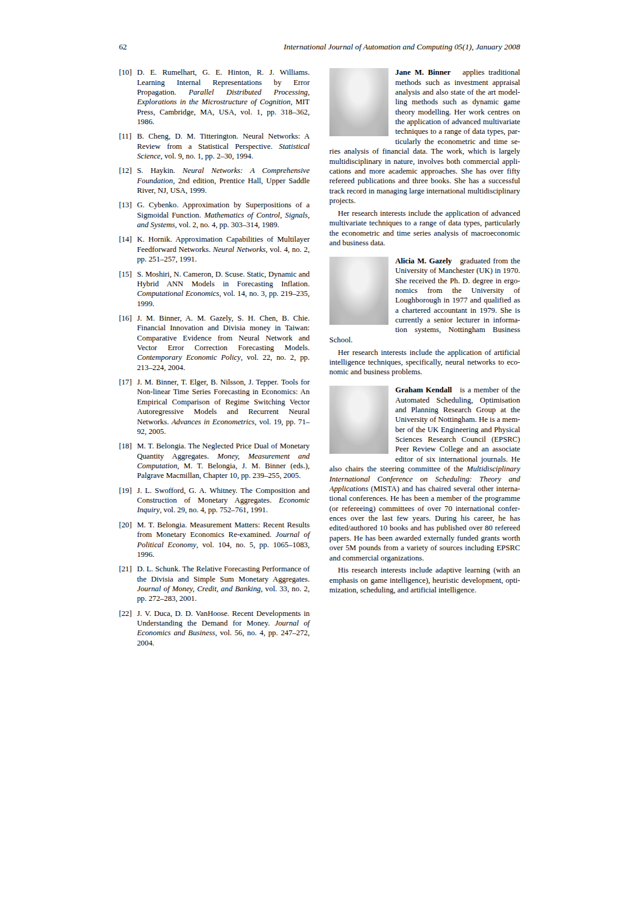62
International Journal of Automation and Computing 05(1), January 2008
[10] D. E. Rumelhart, G. E. Hinton, R. J. Williams. Learning Internal Representations by Error Propagation. Parallel Distributed Processing, Explorations in the Microstructure of Cognition, MIT Press, Cambridge, MA, USA, vol. 1, pp. 318–362, 1986.
[11] B. Cheng, D. M. Titterington. Neural Networks: A Review from a Statistical Perspective. Statistical Science, vol. 9, no. 1, pp. 2–30, 1994.
[12] S. Haykin. Neural Networks: A Comprehensive Foundation, 2nd edition, Prentice Hall, Upper Saddle River, NJ, USA, 1999.
[13] G. Cybenko. Approximation by Superpositions of a Sigmoidal Function. Mathematics of Control, Signals, and Systems, vol. 2, no. 4, pp. 303–314, 1989.
[14] K. Hornik. Approximation Capabilities of Multilayer Feedforward Networks. Neural Networks, vol. 4, no. 2, pp. 251–257, 1991.
[15] S. Moshiri, N. Cameron, D. Scuse. Static, Dynamic and Hybrid ANN Models in Forecasting Inflation. Computational Economics, vol. 14, no. 3, pp. 219–235, 1999.
[16] J. M. Binner, A. M. Gazely, S. H. Chen, B. Chie. Financial Innovation and Divisia money in Taiwan: Comparative Evidence from Neural Network and Vector Error Correction Forecasting Models. Contemporary Economic Policy, vol. 22, no. 2, pp. 213–224, 2004.
[17] J. M. Binner, T. Elger, B. Nilsson, J. Tepper. Tools for Non-linear Time Series Forecasting in Economics: An Empirical Comparison of Regime Switching Vector Autoregressive Models and Recurrent Neural Networks. Advances in Econometrics, vol. 19, pp. 71–92, 2005.
[18] M. T. Belongia. The Neglected Price Dual of Monetary Quantity Aggregates. Money, Measurement and Computation, M. T. Belongia, J. M. Binner (eds.), Palgrave Macmillan, Chapter 10, pp. 239–255, 2005.
[19] J. L. Swofford, G. A. Whitney. The Composition and Construction of Monetary Aggregates. Economic Inquiry, vol. 29, no. 4, pp. 752–761, 1991.
[20] M. T. Belongia. Measurement Matters: Recent Results from Monetary Economics Re-examined. Journal of Political Economy, vol. 104, no. 5, pp. 1065–1083, 1996.
[21] D. L. Schunk. The Relative Forecasting Performance of the Divisia and Simple Sum Monetary Aggregates. Journal of Money, Credit, and Banking, vol. 33, no. 2, pp. 272–283, 2001.
[22] J. V. Duca, D. D. VanHoose. Recent Developments in Understanding the Demand for Money. Journal of Economics and Business, vol. 56, no. 4, pp. 247–272, 2004.
Jane M. Binner applies traditional methods such as investment appraisal analysis and also state of the art modelling methods such as dynamic game theory modelling. Her work centres on the application of advanced multivariate techniques to a range of data types, particularly the econometric and time series analysis of financial data. The work, which is largely multidisciplinary in nature, involves both commercial applications and more academic approaches. She has over fifty refereed publications and three books. She has a successful track record in managing large international multidisciplinary projects.
Her research interests include the application of advanced multivariate techniques to a range of data types, particularly the econometric and time series analysis of macroeconomic and business data.
Alicia M. Gazely graduated from the University of Manchester (UK) in 1970. She received the Ph. D. degree in ergonomics from the University of Loughborough in 1977 and qualified as a chartered accountant in 1979. She is currently a senior lecturer in information systems, Nottingham Business School.
Her research interests include the application of artificial intelligence techniques, specifically, neural networks to economic and business problems.
Graham Kendall is a member of the Automated Scheduling, Optimisation and Planning Research Group at the University of Nottingham. He is a member of the UK Engineering and Physical Sciences Research Council (EPSRC) Peer Review College and an associate editor of six international journals. He also chairs the steering committee of the Multidisciplinary International Conference on Scheduling: Theory and Applications (MISTA) and has chaired several other international conferences. He has been a member of the programme (or refereeing) committees of over 70 international conferences over the last few years. During his career, he has edited/authored 10 books and has published over 80 refereed papers. He has been awarded externally funded grants worth over 5M pounds from a variety of sources including EPSRC and commercial organizations.
His research interests include adaptive learning (with an emphasis on game intelligence), heuristic development, optimization, scheduling, and artificial intelligence.